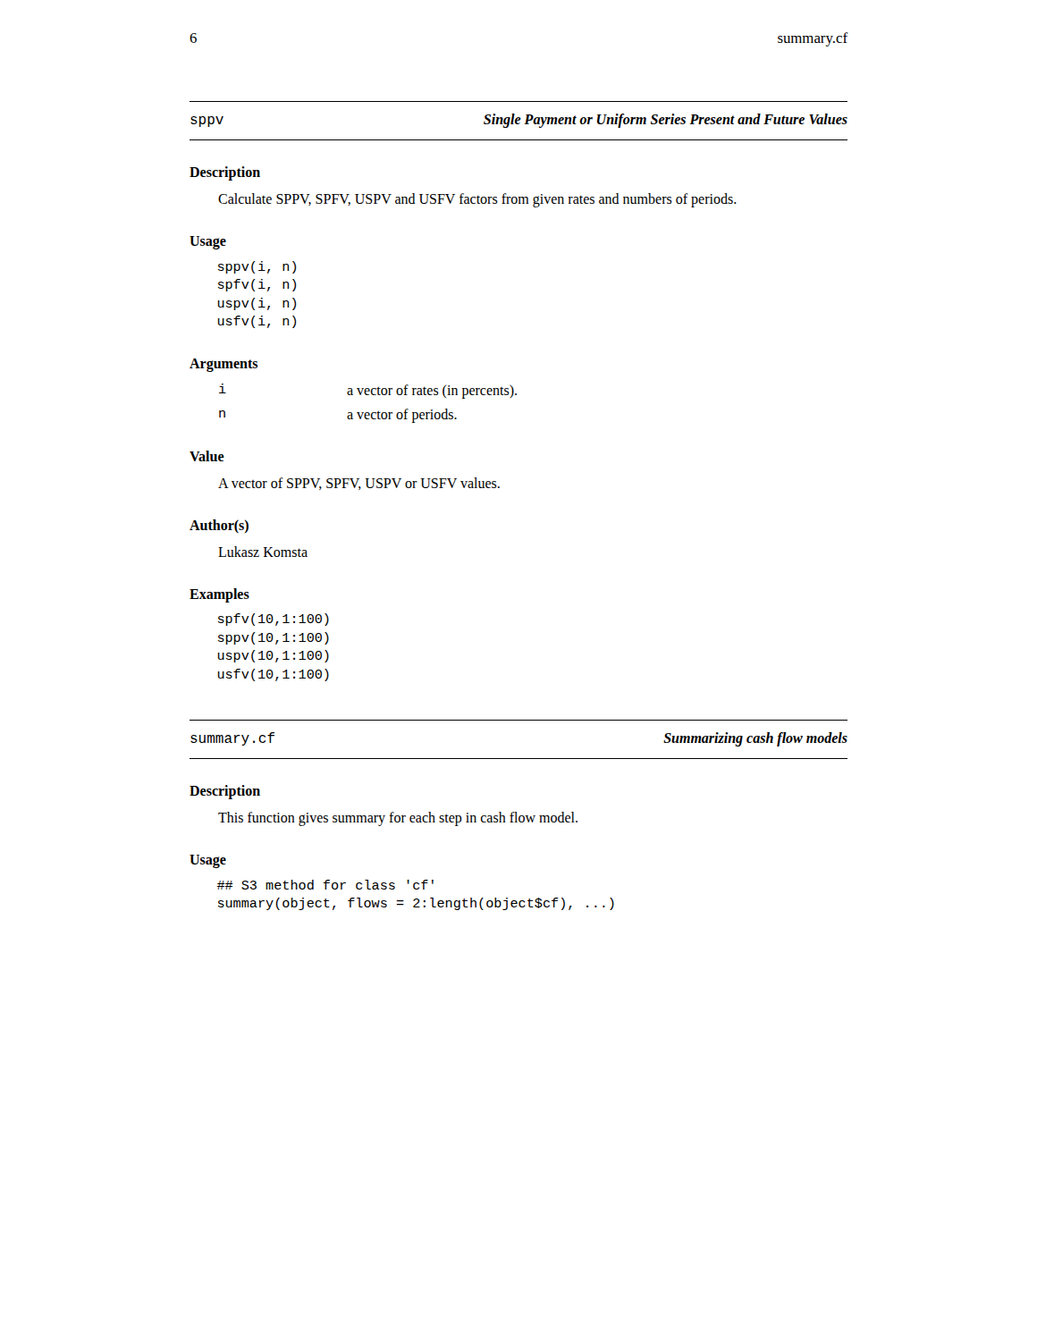6 summary.cf
sppv Single Payment or Uniform Series Present and Future Values
Description
Calculate SPPV, SPFV, USPV and USFV factors from given rates and numbers of periods.
Usage
sppv(i, n)
spfv(i, n)
uspv(i, n)
usfv(i, n)
Arguments
i
a vector of rates (in percents).
n
a vector of periods.
Value
A vector of SPPV, SPFV, USPV or USFV values.
Author(s)
Lukasz Komsta
Examples
spfv(10,1:100)
sppv(10,1:100)
uspv(10,1:100)
usfv(10,1:100)
summary.cf Summarizing cash flow models
Description
This function gives summary for each step in cash flow model.
Usage
## S3 method for class 'cf'
summary(object, flows = 2:length(object$cf), ...)